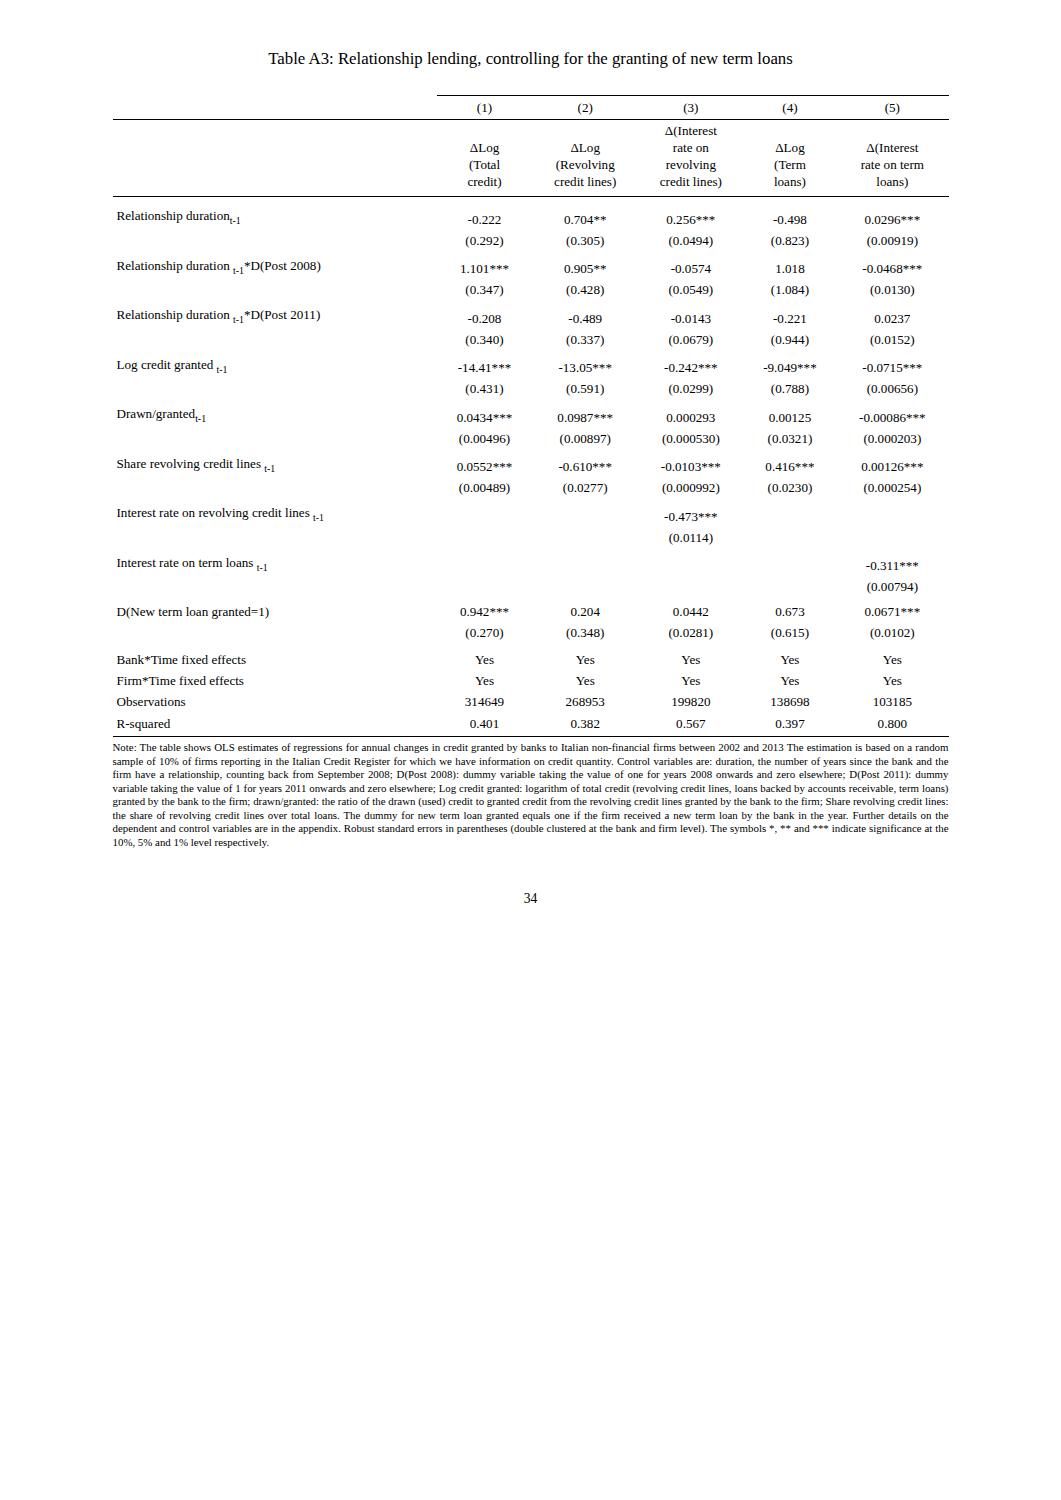Table A3: Relationship lending, controlling for the granting of new term loans
| | (1) | (2) | (3) | (4) | (5) |
| --- | --- | --- | --- | --- | --- |
| | ΔLog (Total credit) | ΔLog (Revolving credit lines) | Δ(Interest rate on revolving credit lines) | ΔLog (Term loans) | Δ(Interest rate on term loans) |
| Relationship duration t-1 | -0.222 | 0.704** | 0.256*** | -0.498 | 0.0296*** |
| | (0.292) | (0.305) | (0.0494) | (0.823) | (0.00919) |
| Relationship duration t-1 *D(Post 2008) | 1.101*** | 0.905** | -0.0574 | 1.018 | -0.0468*** |
| | (0.347) | (0.428) | (0.0549) | (1.084) | (0.0130) |
| Relationship duration t-1 *D(Post 2011) | -0.208 | -0.489 | -0.0143 | -0.221 | 0.0237 |
| | (0.340) | (0.337) | (0.0679) | (0.944) | (0.0152) |
| Log credit granted t-1 | -14.41*** | -13.05*** | -0.242*** | -9.049*** | -0.0715*** |
| | (0.431) | (0.591) | (0.0299) | (0.788) | (0.00656) |
| Drawn/granted t-1 | 0.0434*** | 0.0987*** | 0.000293 | 0.00125 | -0.00086*** |
| | (0.00496) | (0.00897) | (0.000530) | (0.0321) | (0.000203) |
| Share revolving credit lines t-1 | 0.0552*** | -0.610*** | -0.0103*** | 0.416*** | 0.00126*** |
| | (0.00489) | (0.0277) | (0.000992) | (0.0230) | (0.000254) |
| Interest rate on revolving credit lines t-1 | | | -0.473*** | | |
| | | | (0.0114) | | |
| Interest rate on term loans t-1 | | | | | -0.311*** |
| | | | | | (0.00794) |
| D(New term loan granted=1) | 0.942*** | 0.204 | 0.0442 | 0.673 | 0.0671*** |
| | (0.270) | (0.348) | (0.0281) | (0.615) | (0.0102) |
| Bank*Time fixed effects | Yes | Yes | Yes | Yes | Yes |
| Firm*Time fixed effects | Yes | Yes | Yes | Yes | Yes |
| Observations | 314649 | 268953 | 199820 | 138698 | 103185 |
| R-squared | 0.401 | 0.382 | 0.567 | 0.397 | 0.800 |
Note: The table shows OLS estimates of regressions for annual changes in credit granted by banks to Italian non-financial firms between 2002 and 2013 The estimation is based on a random sample of 10% of firms reporting in the Italian Credit Register for which we have information on credit quantity. Control variables are: duration, the number of years since the bank and the firm have a relationship, counting back from September 2008; D(Post 2008): dummy variable taking the value of one for years 2008 onwards and zero elsewhere; D(Post 2011): dummy variable taking the value of 1 for years 2011 onwards and zero elsewhere; Log credit granted: logarithm of total credit (revolving credit lines, loans backed by accounts receivable, term loans) granted by the bank to the firm; drawn/granted: the ratio of the drawn (used) credit to granted credit from the revolving credit lines granted by the bank to the firm; Share revolving credit lines: the share of revolving credit lines over total loans. The dummy for new term loan granted equals one if the firm received a new term loan by the bank in the year. Further details on the dependent and control variables are in the appendix. Robust standard errors in parentheses (double clustered at the bank and firm level). The symbols *, ** and *** indicate significance at the 10%, 5% and 1% level respectively.
34